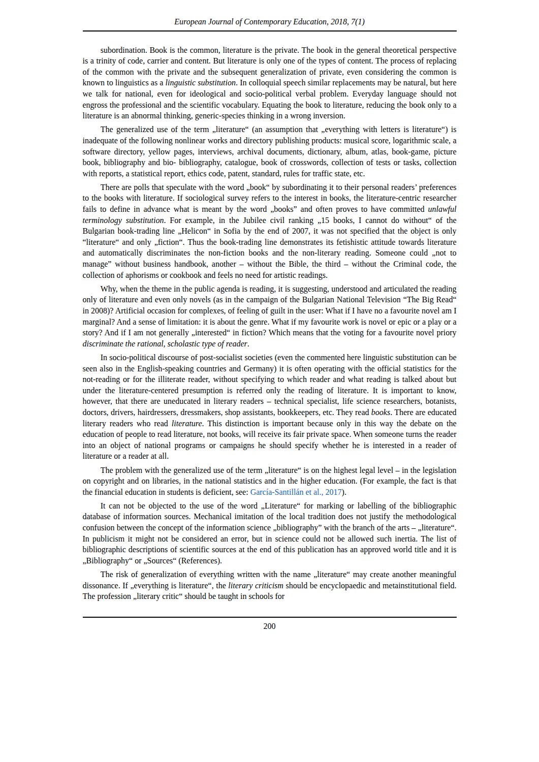European Journal of Contemporary Education, 2018, 7(1)
subordination. Book is the common, literature is the private. The book in the general theoretical perspective is a trinity of code, carrier and content. But literature is only one of the types of content. The process of replacing of the common with the private and the subsequent generalization of private, even considering the common is known to linguistics as a linguistic substitution. In colloquial speech similar replacements may be natural, but here we talk for national, even for ideological and socio-political verbal problem. Everyday language should not engross the professional and the scientific vocabulary. Equating the book to literature, reducing the book only to a literature is an abnormal thinking, generic-species thinking in a wrong inversion.
The generalized use of the term „literature“ (an assumption that „everything with letters is literature“) is inadequate of the following nonlinear works and directory publishing products: musical score, logarithmic scale, a software directory, yellow pages, interviews, archival documents, dictionary, album, atlas, book-game, picture book, bibliography and bio- bibliography, catalogue, book of crosswords, collection of tests or tasks, collection with reports, a statistical report, ethics code, patent, standard, rules for traffic state, etc.
There are polls that speculate with the word „book“ by subordinating it to their personal readers’ preferences to the books with literature. If sociological survey refers to the interest in books, the literature-centric researcher fails to define in advance what is meant by the word „books” and often proves to have committed unlawful terminology substitution. For example, in the Jubilee civil ranking „15 books, I cannot do without“ of the Bulgarian book-trading line „Helicon“ in Sofia by the end of 2007, it was not specified that the object is only “literature“ and only „fiction“. Thus the book-trading line demonstrates its fetishistic attitude towards literature and automatically discriminates the non-fiction books and the non-literary reading. Someone could „not to manage” without business handbook, another – without the Bible, the third – without the Criminal code, the collection of aphorisms or cookbook and feels no need for artistic readings.
Why, when the theme in the public agenda is reading, it is suggesting, understood and articulated the reading only of literature and even only novels (as in the campaign of the Bulgarian National Television “The Big Read“ in 2008)? Artificial occasion for complexes, of feeling of guilt in the user: What if I have no a favourite novel am I marginal? And a sense of limitation: it is about the genre. What if my favourite work is novel or epic or a play or a story? And if I am not generally „interested“ in fiction? Which means that the voting for a favourite novel priory discriminate the rational, scholastic type of reader.
In socio-political discourse of post-socialist societies (even the commented here linguistic substitution can be seen also in the English-speaking countries and Germany) it is often operating with the official statistics for the not-reading or for the illiterate reader, without specifying to which reader and what reading is talked about but under the literature-centered presumption is referred only the reading of literature. It is important to know, however, that there are uneducated in literary readers – technical specialist, life science researchers, botanists, doctors, drivers, hairdressers, dressmakers, shop assistants, bookkeepers, etc. They read books. There are educated literary readers who read literature. This distinction is important because only in this way the debate on the education of people to read literature, not books, will receive its fair private space. When someone turns the reader into an object of national programs or campaigns he should specify whether he is interested in a reader of literature or a reader at all.
The problem with the generalized use of the term „literature“ is on the highest legal level – in the legislation on copyright and on libraries, in the national statistics and in the higher education. (For example, the fact is that the financial education in students is deficient, see: García-Santillán et al., 2017).
It can not be objected to the use of the word „Literature“ for marking or labelling of the bibliographic database of information sources. Mechanical imitation of the local tradition does not justify the methodological confusion between the concept of the information science „bibliography” with the branch of the arts – „literature“. In publicism it might not be considered an error, but in science could not be allowed such inertia. The list of bibliographic descriptions of scientific sources at the end of this publication has an approved world title and it is „Bibliography“ or „Sources“ (References).
The risk of generalization of everything written with the name „literature“ may create another meaningful dissonance. If „everything is literature“, the literary criticism should be encyclopaedic and metainstitutional field. The profession „literary critic“ should be taught in schools for
200